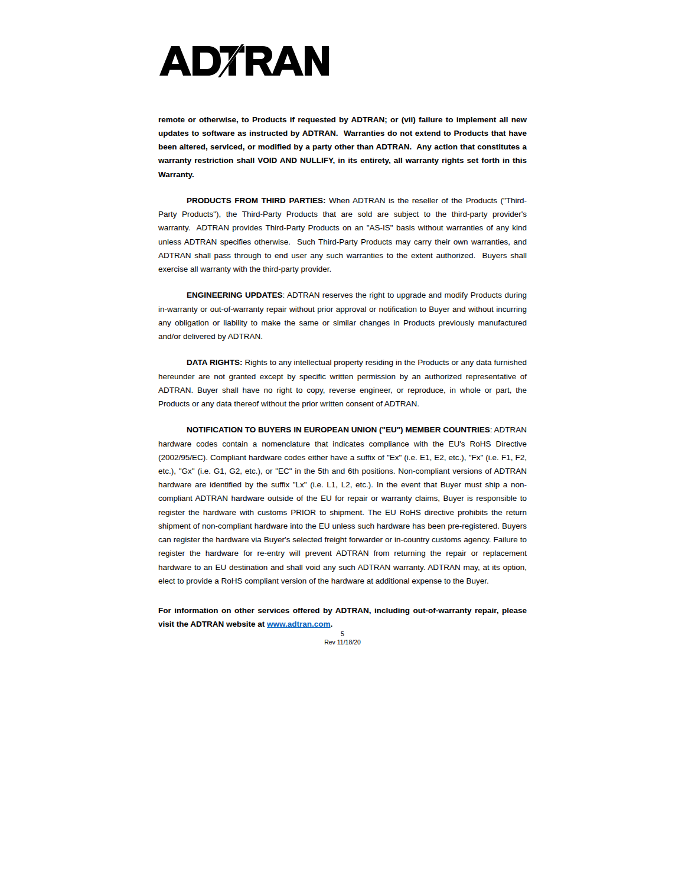®
remote or otherwise, to Products if requested by ADTRAN; or (vii) failure to implement all new updates to software as instructed by ADTRAN. Warranties do not extend to Products that have been altered, serviced, or modified by a party other than ADTRAN. Any action that constitutes a warranty restriction shall VOID AND NULLIFY, in its entirety, all warranty rights set forth in this Warranty.
PRODUCTS FROM THIRD PARTIES: When ADTRAN is the reseller of the Products ("Third-Party Products"), the Third-Party Products that are sold are subject to the third-party provider's warranty. ADTRAN provides Third-Party Products on an "AS-IS" basis without warranties of any kind unless ADTRAN specifies otherwise. Such Third-Party Products may carry their own warranties, and ADTRAN shall pass through to end user any such warranties to the extent authorized. Buyers shall exercise all warranty with the third-party provider.
ENGINEERING UPDATES: ADTRAN reserves the right to upgrade and modify Products during in-warranty or out-of-warranty repair without prior approval or notification to Buyer and without incurring any obligation or liability to make the same or similar changes in Products previously manufactured and/or delivered by ADTRAN.
DATA RIGHTS: Rights to any intellectual property residing in the Products or any data furnished hereunder are not granted except by specific written permission by an authorized representative of ADTRAN. Buyer shall have no right to copy, reverse engineer, or reproduce, in whole or part, the Products or any data thereof without the prior written consent of ADTRAN.
NOTIFICATION TO BUYERS IN EUROPEAN UNION ("EU") MEMBER COUNTRIES: ADTRAN hardware codes contain a nomenclature that indicates compliance with the EU's RoHS Directive (2002/95/EC). Compliant hardware codes either have a suffix of "Ex" (i.e. E1, E2, etc.), "Fx" (i.e. F1, F2, etc.), "Gx" (i.e. G1, G2, etc.), or "EC" in the 5th and 6th positions. Non-compliant versions of ADTRAN hardware are identified by the suffix "Lx" (i.e. L1, L2, etc.). In the event that Buyer must ship a non-compliant ADTRAN hardware outside of the EU for repair or warranty claims, Buyer is responsible to register the hardware with customs PRIOR to shipment. The EU RoHS directive prohibits the return shipment of non-compliant hardware into the EU unless such hardware has been pre-registered. Buyers can register the hardware via Buyer's selected freight forwarder or in-country customs agency. Failure to register the hardware for re-entry will prevent ADTRAN from returning the repair or replacement hardware to an EU destination and shall void any such ADTRAN warranty. ADTRAN may, at its option, elect to provide a RoHS compliant version of the hardware at additional expense to the Buyer.
For information on other services offered by ADTRAN, including out-of-warranty repair, please visit the ADTRAN website at www.adtran.com.
5
Rev 11/18/20